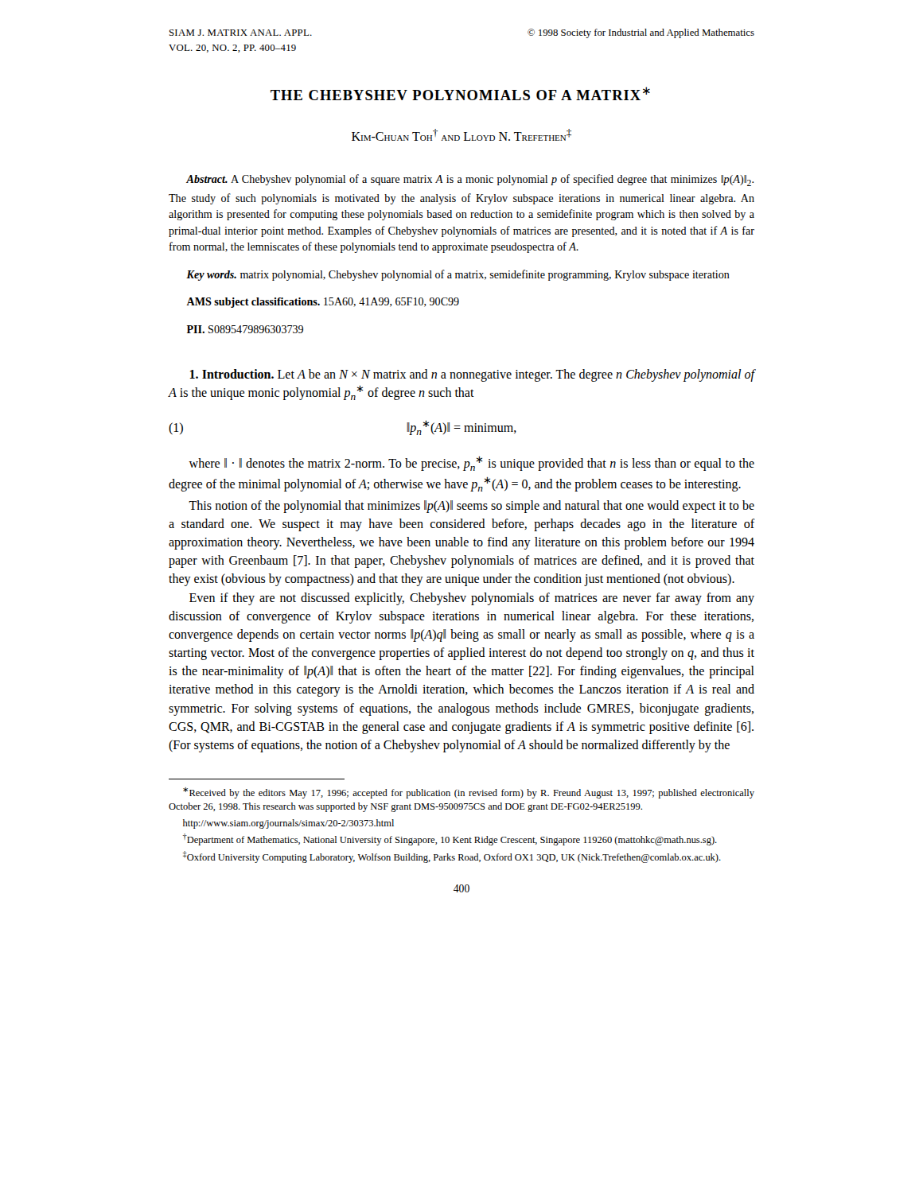SIAM J. Matrix Anal. Appl.
Vol. 20, No. 2, pp. 400–419
© 1998 Society for Industrial and Applied Mathematics
The Chebyshev Polynomials of a Matrix∗
Kim-Chuan Toh† and Lloyd N. Trefethen‡
Abstract. A Chebyshev polynomial of a square matrix A is a monic polynomial p of specified degree that minimizes ‖p(A)‖2. The study of such polynomials is motivated by the analysis of Krylov subspace iterations in numerical linear algebra. An algorithm is presented for computing these polynomials based on reduction to a semidefinite program which is then solved by a primal-dual interior point method. Examples of Chebyshev polynomials of matrices are presented, and it is noted that if A is far from normal, the lemniscates of these polynomials tend to approximate pseudospectra of A.
Key words. matrix polynomial, Chebyshev polynomial of a matrix, semidefinite programming, Krylov subspace iteration
AMS subject classifications. 15A60, 41A99, 65F10, 90C99
PII. S0895479896303739
1. Introduction. Let A be an N × N matrix and n a nonnegative integer. The degree n Chebyshev polynomial of A is the unique monic polynomial pn∗ of degree n such that
(1) ‖pn∗(A)‖ = minimum,
where ‖ · ‖ denotes the matrix 2-norm. To be precise, pn∗ is unique provided that n is less than or equal to the degree of the minimal polynomial of A; otherwise we have pn∗(A) = 0, and the problem ceases to be interesting.
This notion of the polynomial that minimizes ‖p(A)‖ seems so simple and natural that one would expect it to be a standard one. We suspect it may have been considered before, perhaps decades ago in the literature of approximation theory. Nevertheless, we have been unable to find any literature on this problem before our 1994 paper with Greenbaum [7]. In that paper, Chebyshev polynomials of matrices are defined, and it is proved that they exist (obvious by compactness) and that they are unique under the condition just mentioned (not obvious).
Even if they are not discussed explicitly, Chebyshev polynomials of matrices are never far away from any discussion of convergence of Krylov subspace iterations in numerical linear algebra. For these iterations, convergence depends on certain vector norms ‖p(A)q‖ being as small or nearly as small as possible, where q is a starting vector. Most of the convergence properties of applied interest do not depend too strongly on q, and thus it is the near-minimality of ‖p(A)‖ that is often the heart of the matter [22]. For finding eigenvalues, the principal iterative method in this category is the Arnoldi iteration, which becomes the Lanczos iteration if A is real and symmetric. For solving systems of equations, the analogous methods include GMRES, biconjugate gradients, CGS, QMR, and Bi-CGSTAB in the general case and conjugate gradients if A is symmetric positive definite [6]. (For systems of equations, the notion of a Chebyshev polynomial of A should be normalized differently by the
∗Received by the editors May 17, 1996; accepted for publication (in revised form) by R. Freund August 13, 1997; published electronically October 26, 1998. This research was supported by NSF grant DMS-9500975CS and DOE grant DE-FG02-94ER25199.
http://www.siam.org/journals/simax/20-2/30373.html
†Department of Mathematics, National University of Singapore, 10 Kent Ridge Crescent, Singapore 119260 (mattohkc@math.nus.sg).
‡Oxford University Computing Laboratory, Wolfson Building, Parks Road, Oxford OX1 3QD, UK (Nick.Trefethen@comlab.ox.ac.uk).
400